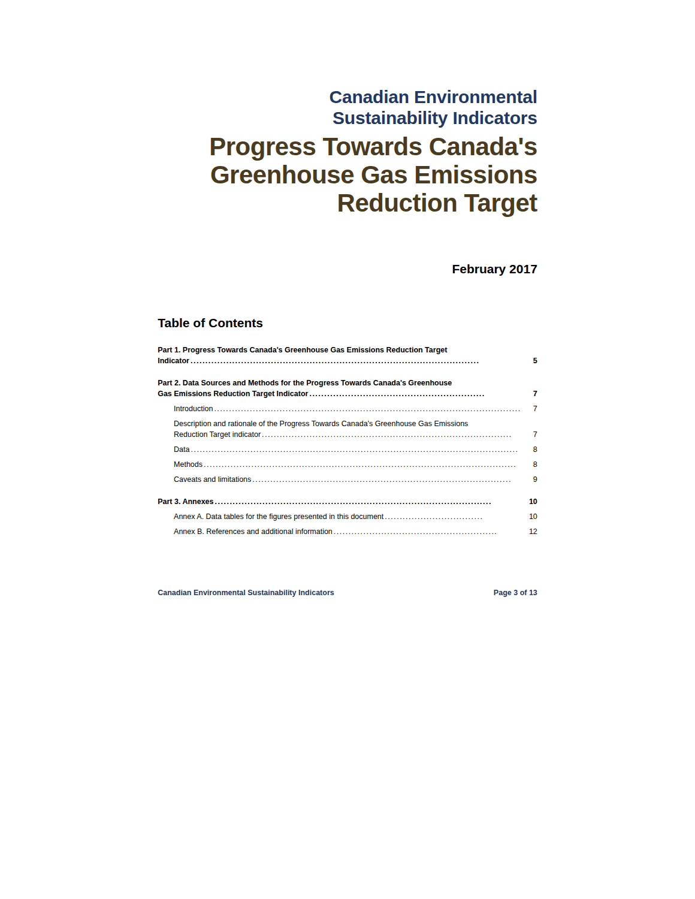Canadian Environmental
Sustainability Indicators
Progress Towards Canada's Greenhouse Gas Emissions Reduction Target
February 2017
Table of Contents
Part 1. Progress Towards Canada's Greenhouse Gas Emissions Reduction Target
Indicator ................................................................................................. 5
Part 2. Data Sources and Methods for the Progress Towards Canada's Greenhouse
Gas Emissions Reduction Target Indicator ........................................................... 7
Introduction ....................................................................................................... 7
Description and rationale of the Progress Towards Canada's Greenhouse Gas Emissions
Reduction Target indicator .................................................................................... 7
Data .............................................................................................................. 8
Methods ......................................................................................................... 8
Caveats and limitations ....................................................................................... 9
Part 3. Annexes ............................................................................................. 10
Annex A. Data tables for the figures presented in this document ................................. 10
Annex B. References and additional information ....................................................... 12
Canadian Environmental Sustainability Indicators Page 3 of 13